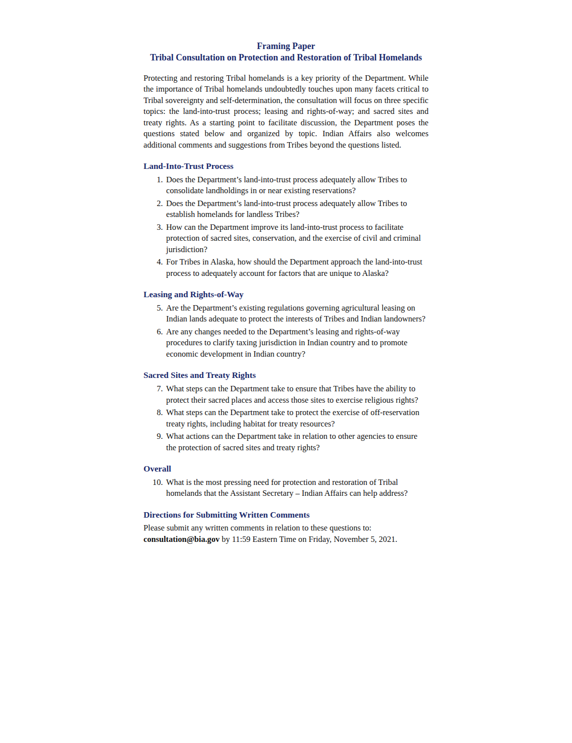Framing Paper Tribal Consultation on Protection and Restoration of Tribal Homelands
Protecting and restoring Tribal homelands is a key priority of the Department. While the importance of Tribal homelands undoubtedly touches upon many facets critical to Tribal sovereignty and self-determination, the consultation will focus on three specific topics: the land-into-trust process; leasing and rights-of-way; and sacred sites and treaty rights. As a starting point to facilitate discussion, the Department poses the questions stated below and organized by topic. Indian Affairs also welcomes additional comments and suggestions from Tribes beyond the questions listed.
Land-Into-Trust Process
Does the Department’s land-into-trust process adequately allow Tribes to consolidate landholdings in or near existing reservations?
Does the Department’s land-into-trust process adequately allow Tribes to establish homelands for landless Tribes?
How can the Department improve its land-into-trust process to facilitate protection of sacred sites, conservation, and the exercise of civil and criminal jurisdiction?
For Tribes in Alaska, how should the Department approach the land-into-trust process to adequately account for factors that are unique to Alaska?
Leasing and Rights-of-Way
Are the Department’s existing regulations governing agricultural leasing on Indian lands adequate to protect the interests of Tribes and Indian landowners?
Are any changes needed to the Department’s leasing and rights-of-way procedures to clarify taxing jurisdiction in Indian country and to promote economic development in Indian country?
Sacred Sites and Treaty Rights
What steps can the Department take to ensure that Tribes have the ability to protect their sacred places and access those sites to exercise religious rights?
What steps can the Department take to protect the exercise of off-reservation treaty rights, including habitat for treaty resources?
What actions can the Department take in relation to other agencies to ensure the protection of sacred sites and treaty rights?
Overall
What is the most pressing need for protection and restoration of Tribal homelands that the Assistant Secretary – Indian Affairs can help address?
Directions for Submitting Written Comments
Please submit any written comments in relation to these questions to: consultation@bia.gov by 11:59 Eastern Time on Friday, November 5, 2021.